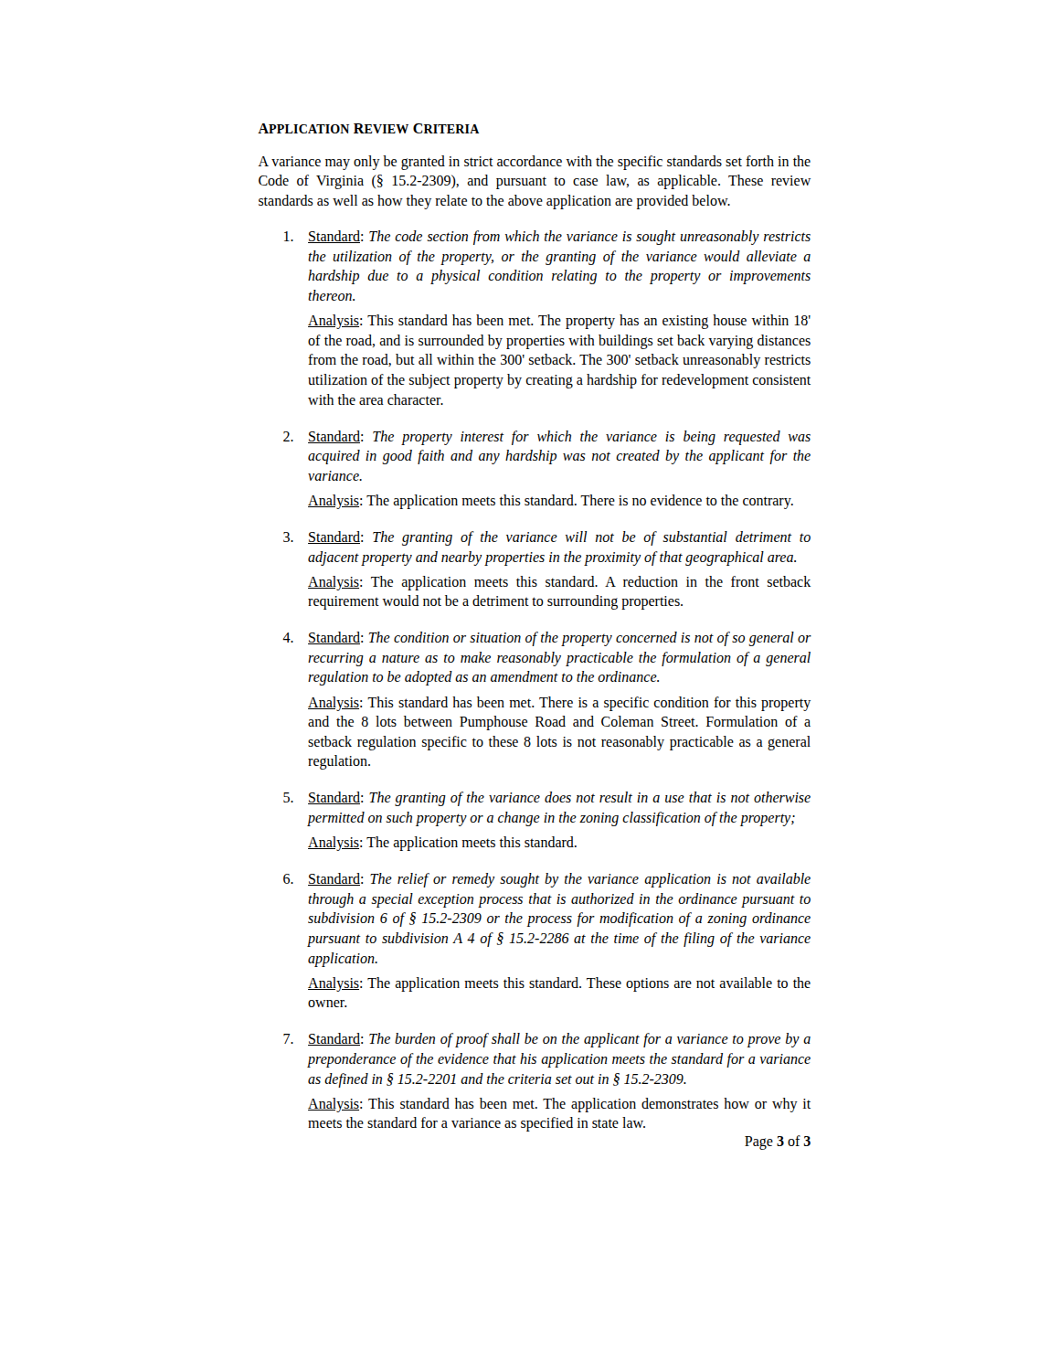APPLICATION REVIEW CRITERIA
A variance may only be granted in strict accordance with the specific standards set forth in the Code of Virginia (§ 15.2-2309), and pursuant to case law, as applicable. These review standards as well as how they relate to the above application are provided below.
Standard: The code section from which the variance is sought unreasonably restricts the utilization of the property, or the granting of the variance would alleviate a hardship due to a physical condition relating to the property or improvements thereon.
Analysis: This standard has been met. The property has an existing house within 18' of the road, and is surrounded by properties with buildings set back varying distances from the road, but all within the 300' setback. The 300' setback unreasonably restricts utilization of the subject property by creating a hardship for redevelopment consistent with the area character.
Standard: The property interest for which the variance is being requested was acquired in good faith and any hardship was not created by the applicant for the variance.
Analysis: The application meets this standard. There is no evidence to the contrary.
Standard: The granting of the variance will not be of substantial detriment to adjacent property and nearby properties in the proximity of that geographical area.
Analysis: The application meets this standard. A reduction in the front setback requirement would not be a detriment to surrounding properties.
Standard: The condition or situation of the property concerned is not of so general or recurring a nature as to make reasonably practicable the formulation of a general regulation to be adopted as an amendment to the ordinance.
Analysis: This standard has been met. There is a specific condition for this property and the 8 lots between Pumphouse Road and Coleman Street. Formulation of a setback regulation specific to these 8 lots is not reasonably practicable as a general regulation.
Standard: The granting of the variance does not result in a use that is not otherwise permitted on such property or a change in the zoning classification of the property;
Analysis: The application meets this standard.
Standard: The relief or remedy sought by the variance application is not available through a special exception process that is authorized in the ordinance pursuant to subdivision 6 of § 15.2-2309 or the process for modification of a zoning ordinance pursuant to subdivision A 4 of § 15.2-2286 at the time of the filing of the variance application.
Analysis: The application meets this standard. These options are not available to the owner.
Standard: The burden of proof shall be on the applicant for a variance to prove by a preponderance of the evidence that his application meets the standard for a variance as defined in § 15.2-2201 and the criteria set out in § 15.2-2309.
Analysis: This standard has been met. The application demonstrates how or why it meets the standard for a variance as specified in state law.
Page 3 of 3